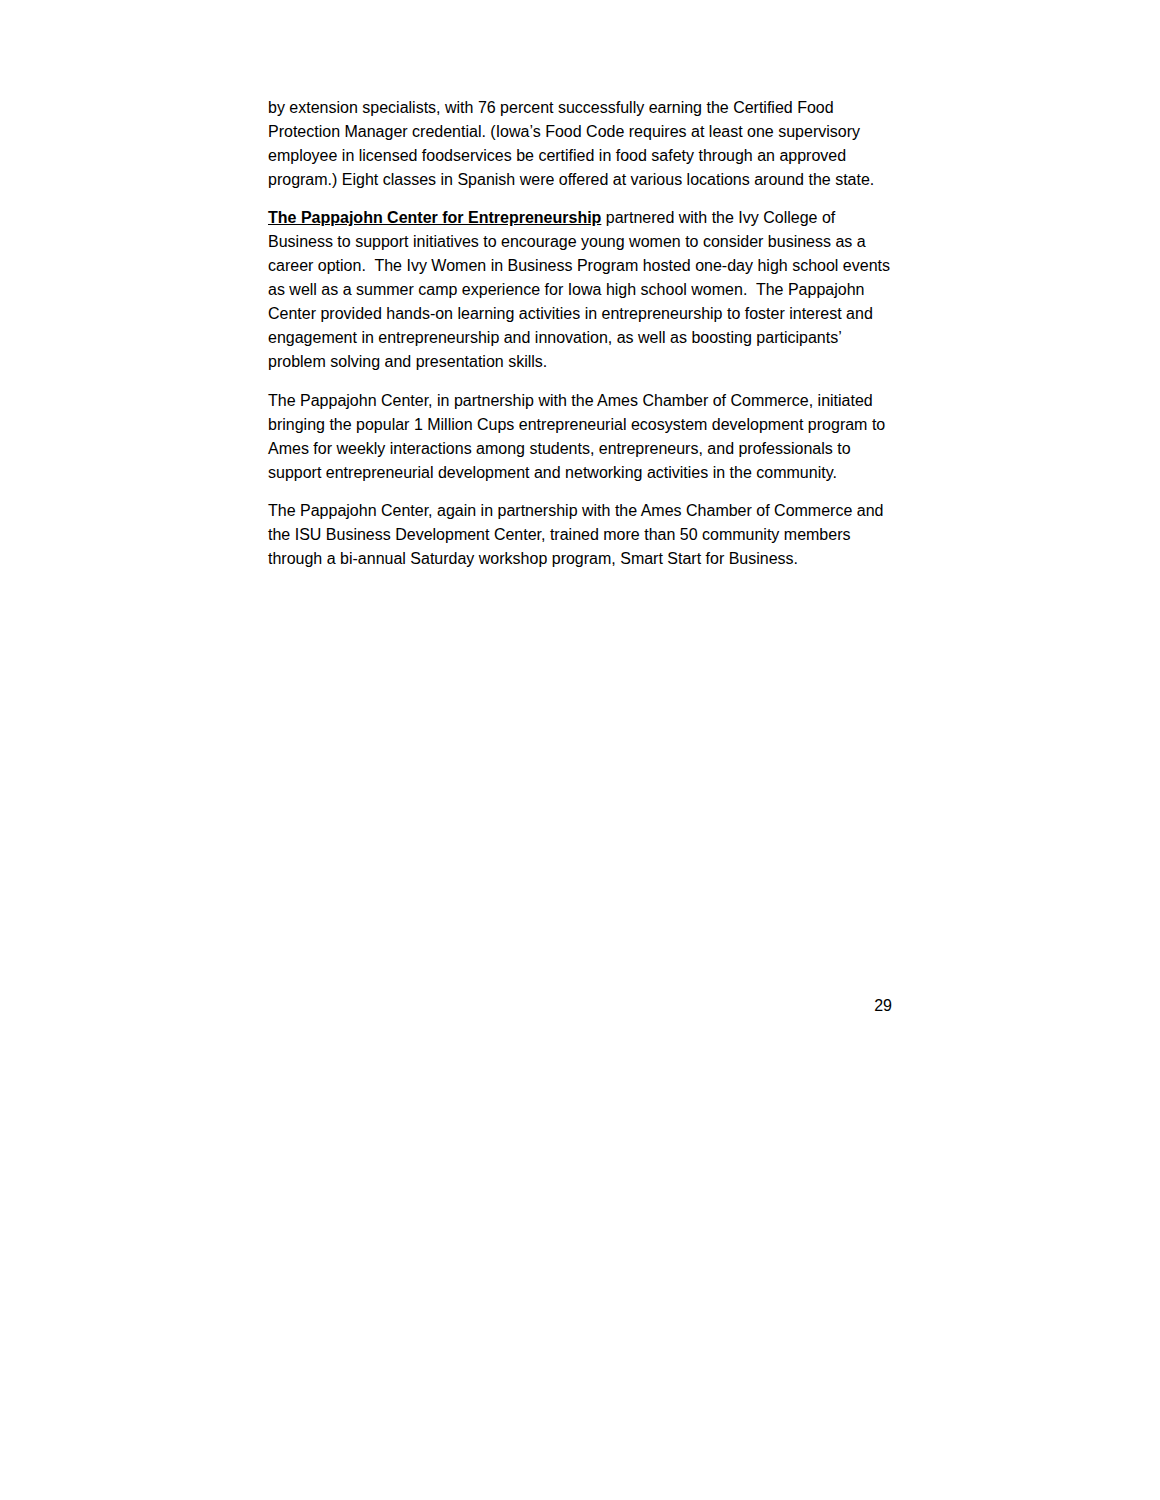by extension specialists, with 76 percent successfully earning the Certified Food Protection Manager credential. (Iowa’s Food Code requires at least one supervisory employee in licensed foodservices be certified in food safety through an approved program.) Eight classes in Spanish were offered at various locations around the state.
The Pappajohn Center for Entrepreneurship partnered with the Ivy College of Business to support initiatives to encourage young women to consider business as a career option. The Ivy Women in Business Program hosted one-day high school events as well as a summer camp experience for Iowa high school women. The Pappajohn Center provided hands-on learning activities in entrepreneurship to foster interest and engagement in entrepreneurship and innovation, as well as boosting participants’ problem solving and presentation skills.
The Pappajohn Center, in partnership with the Ames Chamber of Commerce, initiated bringing the popular 1 Million Cups entrepreneurial ecosystem development program to Ames for weekly interactions among students, entrepreneurs, and professionals to support entrepreneurial development and networking activities in the community.
The Pappajohn Center, again in partnership with the Ames Chamber of Commerce and the ISU Business Development Center, trained more than 50 community members through a bi-annual Saturday workshop program, Smart Start for Business.
29